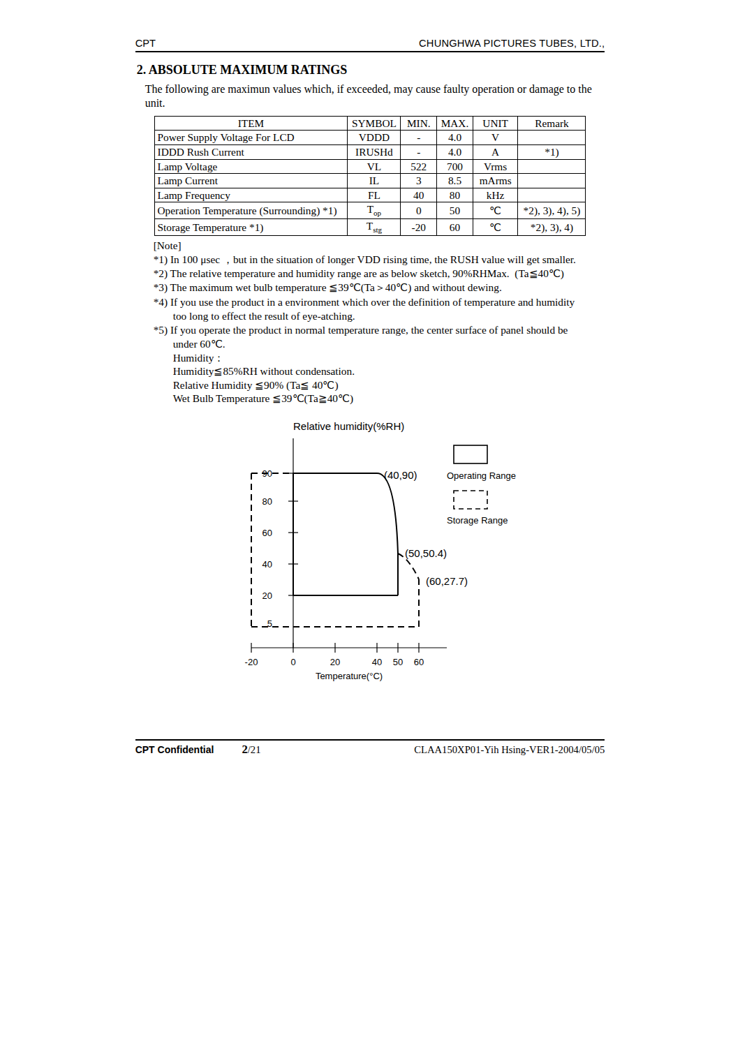CPT
CHUNGHWA PICTURES TUBES, LTD.,
2. ABSOLUTE MAXIMUM RATINGS
The following are maximun values which, if exceeded, may cause faulty operation or damage to the unit.
| ITEM | SYMBOL | MIN. | MAX. | UNIT | Remark |
| --- | --- | --- | --- | --- | --- |
| Power Supply Voltage For LCD | VDDD | - | 4.0 | V | |
| IDDD Rush Current | IRUSHd | - | 4.0 | A | *1) |
| Lamp Voltage | VL | 522 | 700 | Vrms | |
| Lamp Current | IL | 3 | 8.5 | mArms | |
| Lamp Frequency | FL | 40 | 80 | kHz | |
| Operation Temperature (Surrounding) *1) | T op | 0 | 50 | ℃ | *2), 3), 4), 5) |
| Storage Temperature *1) | T stg | -20 | 60 | ℃ | *2), 3), 4) |
[Note]
*1) In 100 μsec ，but in the situation of longer VDD rising time, the RUSH value will get smaller.
*2) The relative temperature and humidity range are as below sketch, 90%RHMax. (Ta≦40℃)
*3) The maximum wet bulb temperature ≦39℃(Ta＞40℃) and without dewing.
*4) If you use the product in a environment which over the definition of temperature and humidity
too long to effect the result of eye-atching.
*5) If you operate the product in normal temperature range, the center surface of panel should be
under 60℃.
Humidity：
Humidity≦85%RH without condensation.
Relative Humidity ≦90% (Ta≦ 40℃)
Wet Bulb Temperature ≦39℃(Ta≧40℃)
Relative humidity(%RH) 90 80 60 40 20 5 0 20 40 50 60 -20 Temperature(°C) (40,90) (50,50.4) (60,27.7) Operating Range Storage Range
CPT Confidential 2/21 CLAA150XP01-Yih Hsing-VER1-2004/05/05